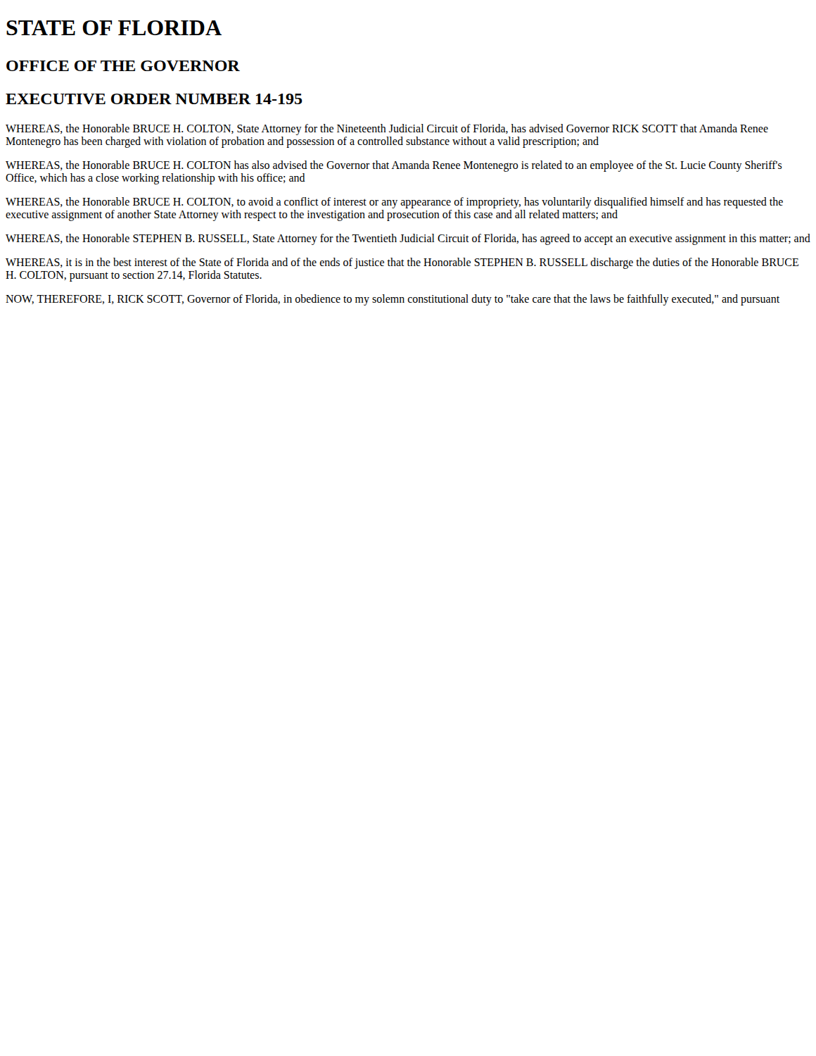STATE OF FLORIDA
OFFICE OF THE GOVERNOR
EXECUTIVE ORDER NUMBER 14-195
WHEREAS, the Honorable BRUCE H. COLTON, State Attorney for the Nineteenth Judicial Circuit of Florida, has advised Governor RICK SCOTT that Amanda Renee Montenegro has been charged with violation of probation and possession of a controlled substance without a valid prescription; and
WHEREAS, the Honorable BRUCE H. COLTON has also advised the Governor that Amanda Renee Montenegro is related to an employee of the St. Lucie County Sheriff's Office, which has a close working relationship with his office; and
WHEREAS, the Honorable BRUCE H. COLTON, to avoid a conflict of interest or any appearance of impropriety, has voluntarily disqualified himself and has requested the executive assignment of another State Attorney with respect to the investigation and prosecution of this case and all related matters; and
WHEREAS, the Honorable STEPHEN B. RUSSELL, State Attorney for the Twentieth Judicial Circuit of Florida, has agreed to accept an executive assignment in this matter; and
WHEREAS, it is in the best interest of the State of Florida and of the ends of justice that the Honorable STEPHEN B. RUSSELL discharge the duties of the Honorable BRUCE H. COLTON, pursuant to section 27.14, Florida Statutes.
NOW, THEREFORE, I, RICK SCOTT, Governor of Florida, in obedience to my solemn constitutional duty to "take care that the laws be faithfully executed," and pursuant